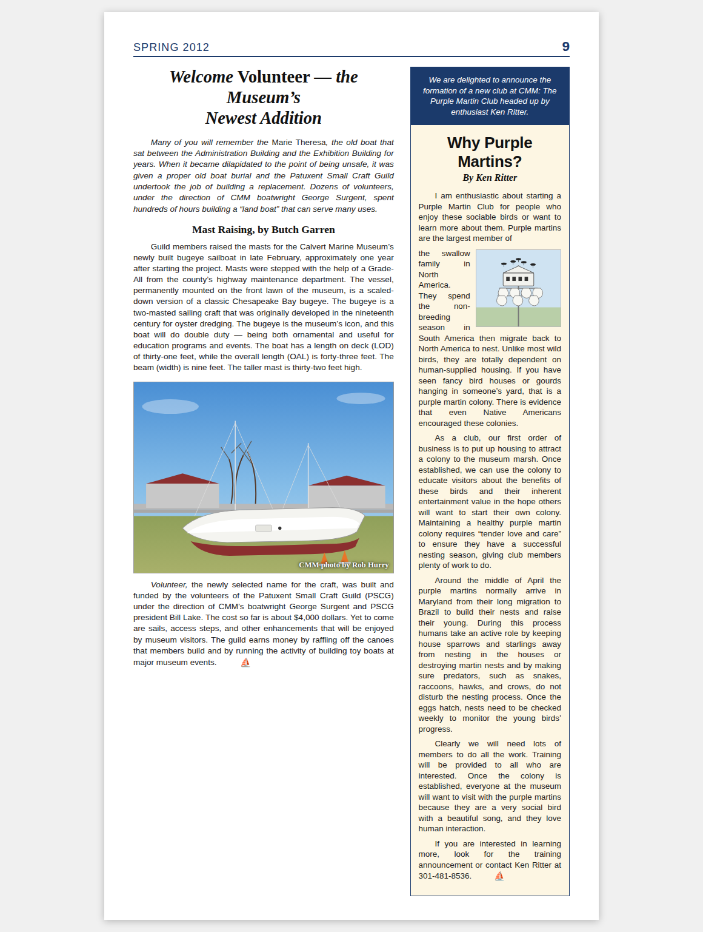SPRING 2012 9
Welcome Volunteer — the Museum’s
Newest Addition
Many of you will remember the Marie Theresa, the old boat that sat between the Administration Building and the Exhibition Building for years. When it became dilapidated to the point of being unsafe, it was given a proper old boat burial and the Patuxent Small Craft Guild undertook the job of building a replacement. Dozens of volunteers, under the direction of CMM boatwright George Surgent, spent hundreds of hours building a “land boat” that can serve many uses.
Mast Raising, by Butch Garren
Guild members raised the masts for the Calvert Marine Museum’s newly built bugeye sailboat in late February, approximately one year after starting the project. Masts were stepped with the help of a Grade-All from the county’s highway maintenance department. The vessel, permanently mounted on the front lawn of the museum, is a scaled-down version of a classic Chesapeake Bay bugeye. The bugeye is a two-masted sailing craft that was originally developed in the nineteenth century for oyster dredging. The bugeye is the museum’s icon, and this boat will do double duty — being both ornamental and useful for education programs and events. The boat has a length on deck (LOD) of thirty-one feet, while the overall length (OAL) is forty-three feet. The beam (width) is nine feet. The taller mast is thirty-two feet high.
CMM photo by Rob Hurry
Volunteer, the newly selected name for the craft, was built and funded by the volunteers of the Patuxent Small Craft Guild (PSCG) under the direction of CMM’s boatwright George Surgent and PSCG president Bill Lake. The cost so far is about $4,000 dollars. Yet to come are sails, access steps, and other enhancements that will be enjoyed by museum visitors. The guild earns money by raffling off the canoes that members build and by running the activity of building toy boats at major museum events. ⛵
We are delighted to announce the formation of a new club at CMM: The Purple Martin Club headed up by enthusiast Ken Ritter.
Why Purple Martins?
By Ken Ritter
I am enthusiastic about starting a Purple Martin Club for people who enjoy these sociable birds or want to learn more about them. Purple martins are the largest member of
the swallow family in North America. They spend the non-breeding season in South America then migrate back to North America to nest. Unlike most wild birds, they are totally dependent on human-supplied housing. If you have seen fancy bird houses or gourds hanging in someone’s yard, that is a purple martin colony. There is evidence that even Native Americans encouraged these colonies.
As a club, our first order of business is to put up housing to attract a colony to the museum marsh. Once established, we can use the colony to educate visitors about the benefits of these birds and their inherent entertainment value in the hope others will want to start their own colony. Maintaining a healthy purple martin colony requires “tender love and care” to ensure they have a successful nesting season, giving club members plenty of work to do.
Around the middle of April the purple martins normally arrive in Maryland from their long migration to Brazil to build their nests and raise their young. During this process humans take an active role by keeping house sparrows and starlings away from nesting in the houses or destroying martin nests and by making sure predators, such as snakes, raccoons, hawks, and crows, do not disturb the nesting process. Once the eggs hatch, nests need to be checked weekly to monitor the young birds’ progress.
Clearly we will need lots of members to do all the work. Training will be provided to all who are interested. Once the colony is established, everyone at the museum will want to visit with the purple martins because they are a very social bird with a beautiful song, and they love human interaction.
If you are interested in learning more, look for the training announcement or contact Ken Ritter at 301-481-8536. ⛵